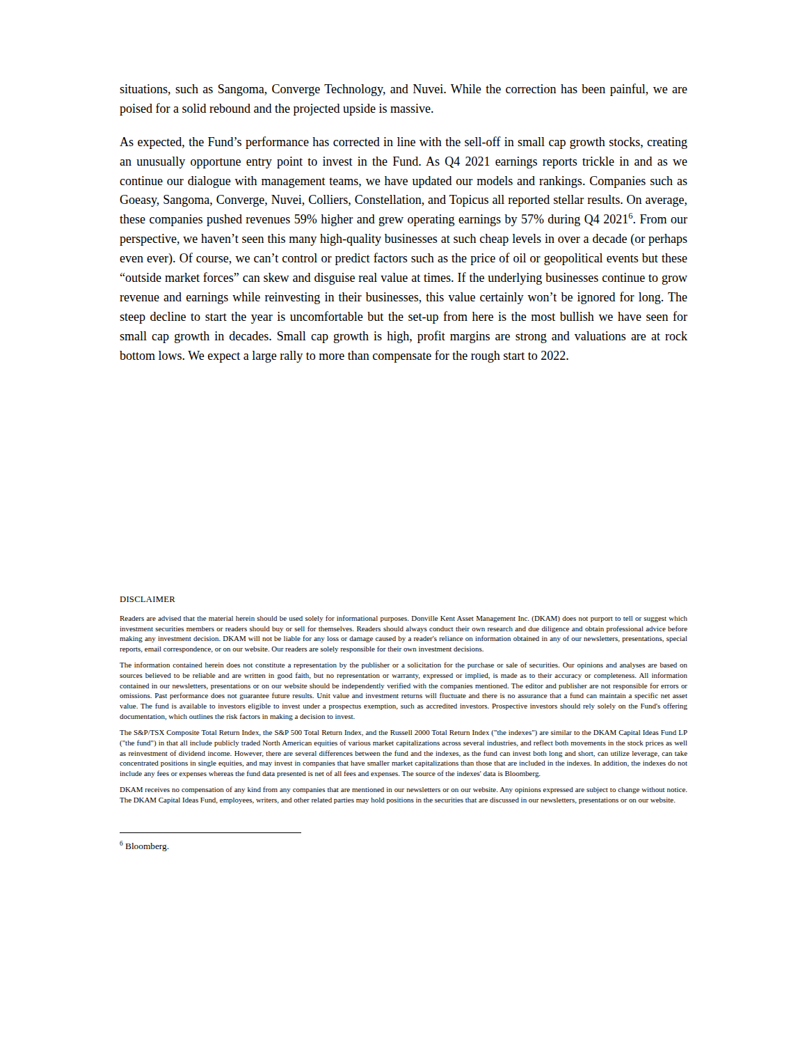situations, such as Sangoma, Converge Technology, and Nuvei. While the correction has been painful, we are poised for a solid rebound and the projected upside is massive.
As expected, the Fund’s performance has corrected in line with the sell-off in small cap growth stocks, creating an unusually opportune entry point to invest in the Fund. As Q4 2021 earnings reports trickle in and as we continue our dialogue with management teams, we have updated our models and rankings. Companies such as Goeasy, Sangoma, Converge, Nuvei, Colliers, Constellation, and Topicus all reported stellar results. On average, these companies pushed revenues 59% higher and grew operating earnings by 57% during Q4 20216. From our perspective, we haven’t seen this many high-quality businesses at such cheap levels in over a decade (or perhaps even ever). Of course, we can’t control or predict factors such as the price of oil or geopolitical events but these “outside market forces” can skew and disguise real value at times. If the underlying businesses continue to grow revenue and earnings while reinvesting in their businesses, this value certainly won’t be ignored for long. The steep decline to start the year is uncomfortable but the set-up from here is the most bullish we have seen for small cap growth in decades. Small cap growth is high, profit margins are strong and valuations are at rock bottom lows. We expect a large rally to more than compensate for the rough start to 2022.
DISCLAIMER
Readers are advised that the material herein should be used solely for informational purposes. Donville Kent Asset Management Inc. (DKAM) does not purport to tell or suggest which investment securities members or readers should buy or sell for themselves. Readers should always conduct their own research and due diligence and obtain professional advice before making any investment decision. DKAM will not be liable for any loss or damage caused by a reader's reliance on information obtained in any of our newsletters, presentations, special reports, email correspondence, or on our website. Our readers are solely responsible for their own investment decisions.
The information contained herein does not constitute a representation by the publisher or a solicitation for the purchase or sale of securities. Our opinions and analyses are based on sources believed to be reliable and are written in good faith, but no representation or warranty, expressed or implied, is made as to their accuracy or completeness. All information contained in our newsletters, presentations or on our website should be independently verified with the companies mentioned. The editor and publisher are not responsible for errors or omissions. Past performance does not guarantee future results. Unit value and investment returns will fluctuate and there is no assurance that a fund can maintain a specific net asset value. The fund is available to investors eligible to invest under a prospectus exemption, such as accredited investors. Prospective investors should rely solely on the Fund's offering documentation, which outlines the risk factors in making a decision to invest.
The S&P/TSX Composite Total Return Index, the S&P 500 Total Return Index, and the Russell 2000 Total Return Index ("the indexes") are similar to the DKAM Capital Ideas Fund LP ("the fund") in that all include publicly traded North American equities of various market capitalizations across several industries, and reflect both movements in the stock prices as well as reinvestment of dividend income. However, there are several differences between the fund and the indexes, as the fund can invest both long and short, can utilize leverage, can take concentrated positions in single equities, and may invest in companies that have smaller market capitalizations than those that are included in the indexes. In addition, the indexes do not include any fees or expenses whereas the fund data presented is net of all fees and expenses. The source of the indexes' data is Bloomberg.
DKAM receives no compensation of any kind from any companies that are mentioned in our newsletters or on our website. Any opinions expressed are subject to change without notice. The DKAM Capital Ideas Fund, employees, writers, and other related parties may hold positions in the securities that are discussed in our newsletters, presentations or on our website.
6 Bloomberg.